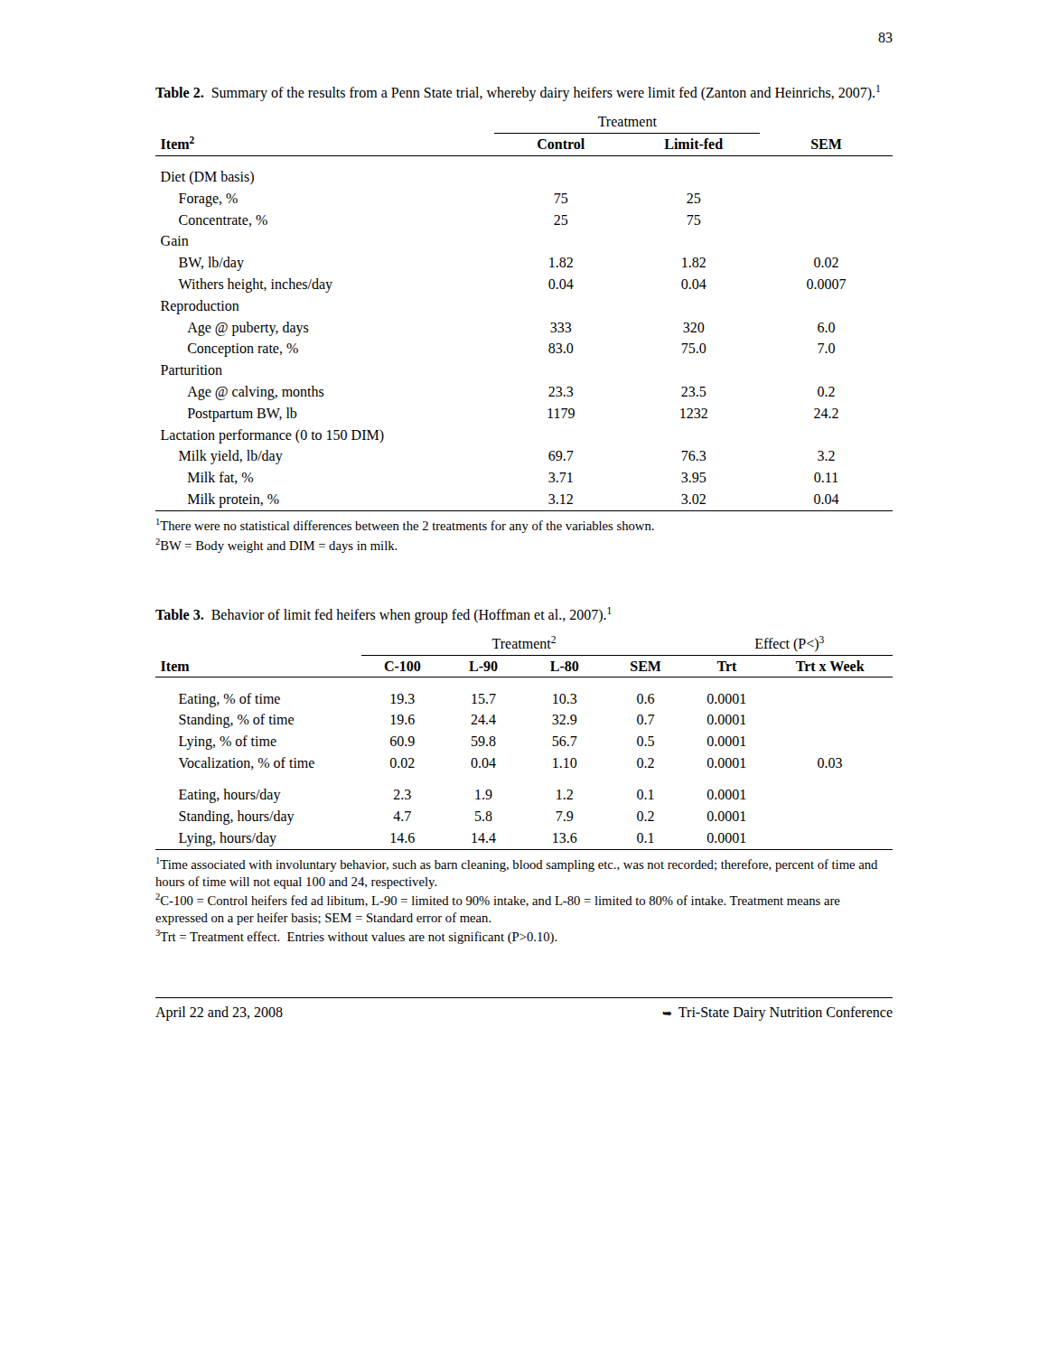83
Table 2. Summary of the results from a Penn State trial, whereby dairy heifers were limit fed (Zanton and Heinrichs, 2007).1
| | Treatment | |
| --- | --- | --- |
| Item 2 | Control | Limit-fed | SEM |
| Diet (DM basis) | | | |
| Forage, % | 75 | 25 | |
| Concentrate, % | 25 | 75 | |
| Gain | | | |
| BW, lb/day | 1.82 | 1.82 | 0.02 |
| Withers height, inches/day | 0.04 | 0.04 | 0.0007 |
| Reproduction | | | |
| Age @ puberty, days | 333 | 320 | 6.0 |
| Conception rate, % | 83.0 | 75.0 | 7.0 |
| Parturition | | | |
| Age @ calving, months | 23.3 | 23.5 | 0.2 |
| Postpartum BW, lb | 1179 | 1232 | 24.2 |
| Lactation performance (0 to 150 DIM) | | | |
| Milk yield, lb/day | 69.7 | 76.3 | 3.2 |
| Milk fat, % | 3.71 | 3.95 | 0.11 |
| Milk protein, % | 3.12 | 3.02 | 0.04 |
1There were no statistical differences between the 2 treatments for any of the variables shown.
2BW = Body weight and DIM = days in milk.
Table 3. Behavior of limit fed heifers when group fed (Hoffman et al., 2007).1
| | Treatment 2 | Effect (P<) 3 |
| --- | --- | --- |
| Item | C-100 | L-90 | L-80 | SEM | Trt | Trt x Week |
| Eating, % of time | 19.3 | 15.7 | 10.3 | 0.6 | 0.0001 | |
| Standing, % of time | 19.6 | 24.4 | 32.9 | 0.7 | 0.0001 | |
| Lying, % of time | 60.9 | 59.8 | 56.7 | 0.5 | 0.0001 | |
| Vocalization, % of time | 0.02 | 0.04 | 1.10 | 0.2 | 0.0001 | 0.03 |
| Eating, hours/day | 2.3 | 1.9 | 1.2 | 0.1 | 0.0001 | |
| Standing, hours/day | 4.7 | 5.8 | 7.9 | 0.2 | 0.0001 | |
| Lying, hours/day | 14.6 | 14.4 | 13.6 | 0.1 | 0.0001 | |
1Time associated with involuntary behavior, such as barn cleaning, blood sampling etc., was not recorded; therefore, percent of time and hours of time will not equal 100 and 24, respectively.
2C-100 = Control heifers fed ad libitum, L-90 = limited to 90% intake, and L-80 = limited to 80% of intake. Treatment means are expressed on a per heifer basis; SEM = Standard error of mean.
3Trt = Treatment effect. Entries without values are not significant (P>0.10).
April 22 and 23, 2008
➥Tri-State Dairy Nutrition Conference